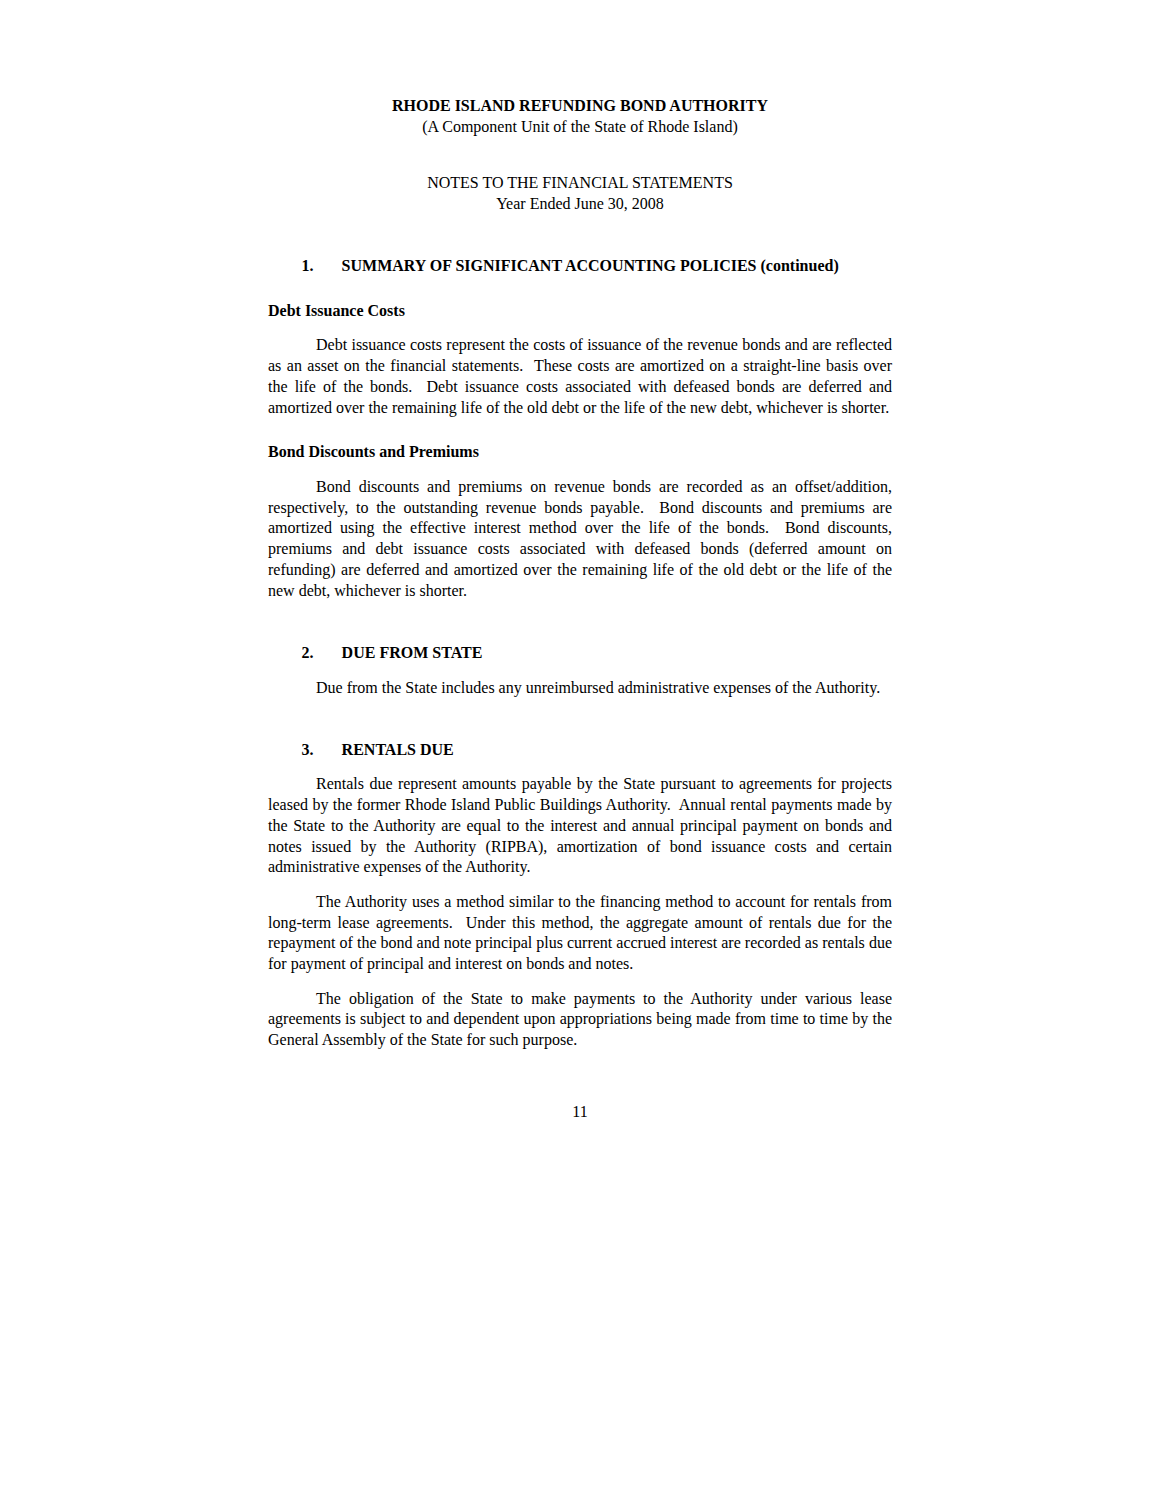RHODE ISLAND REFUNDING BOND AUTHORITY
(A Component Unit of the State of Rhode Island)
NOTES TO THE FINANCIAL STATEMENTS
Year Ended June 30, 2008
1. SUMMARY OF SIGNIFICANT ACCOUNTING POLICIES (continued)
Debt Issuance Costs
Debt issuance costs represent the costs of issuance of the revenue bonds and are reflected as an asset on the financial statements. These costs are amortized on a straight-line basis over the life of the bonds. Debt issuance costs associated with defeased bonds are deferred and amortized over the remaining life of the old debt or the life of the new debt, whichever is shorter.
Bond Discounts and Premiums
Bond discounts and premiums on revenue bonds are recorded as an offset/addition, respectively, to the outstanding revenue bonds payable. Bond discounts and premiums are amortized using the effective interest method over the life of the bonds. Bond discounts, premiums and debt issuance costs associated with defeased bonds (deferred amount on refunding) are deferred and amortized over the remaining life of the old debt or the life of the new debt, whichever is shorter.
2. DUE FROM STATE
Due from the State includes any unreimbursed administrative expenses of the Authority.
3. RENTALS DUE
Rentals due represent amounts payable by the State pursuant to agreements for projects leased by the former Rhode Island Public Buildings Authority. Annual rental payments made by the State to the Authority are equal to the interest and annual principal payment on bonds and notes issued by the Authority (RIPBA), amortization of bond issuance costs and certain administrative expenses of the Authority.
The Authority uses a method similar to the financing method to account for rentals from long-term lease agreements. Under this method, the aggregate amount of rentals due for the repayment of the bond and note principal plus current accrued interest are recorded as rentals due for payment of principal and interest on bonds and notes.
The obligation of the State to make payments to the Authority under various lease agreements is subject to and dependent upon appropriations being made from time to time by the General Assembly of the State for such purpose.
11